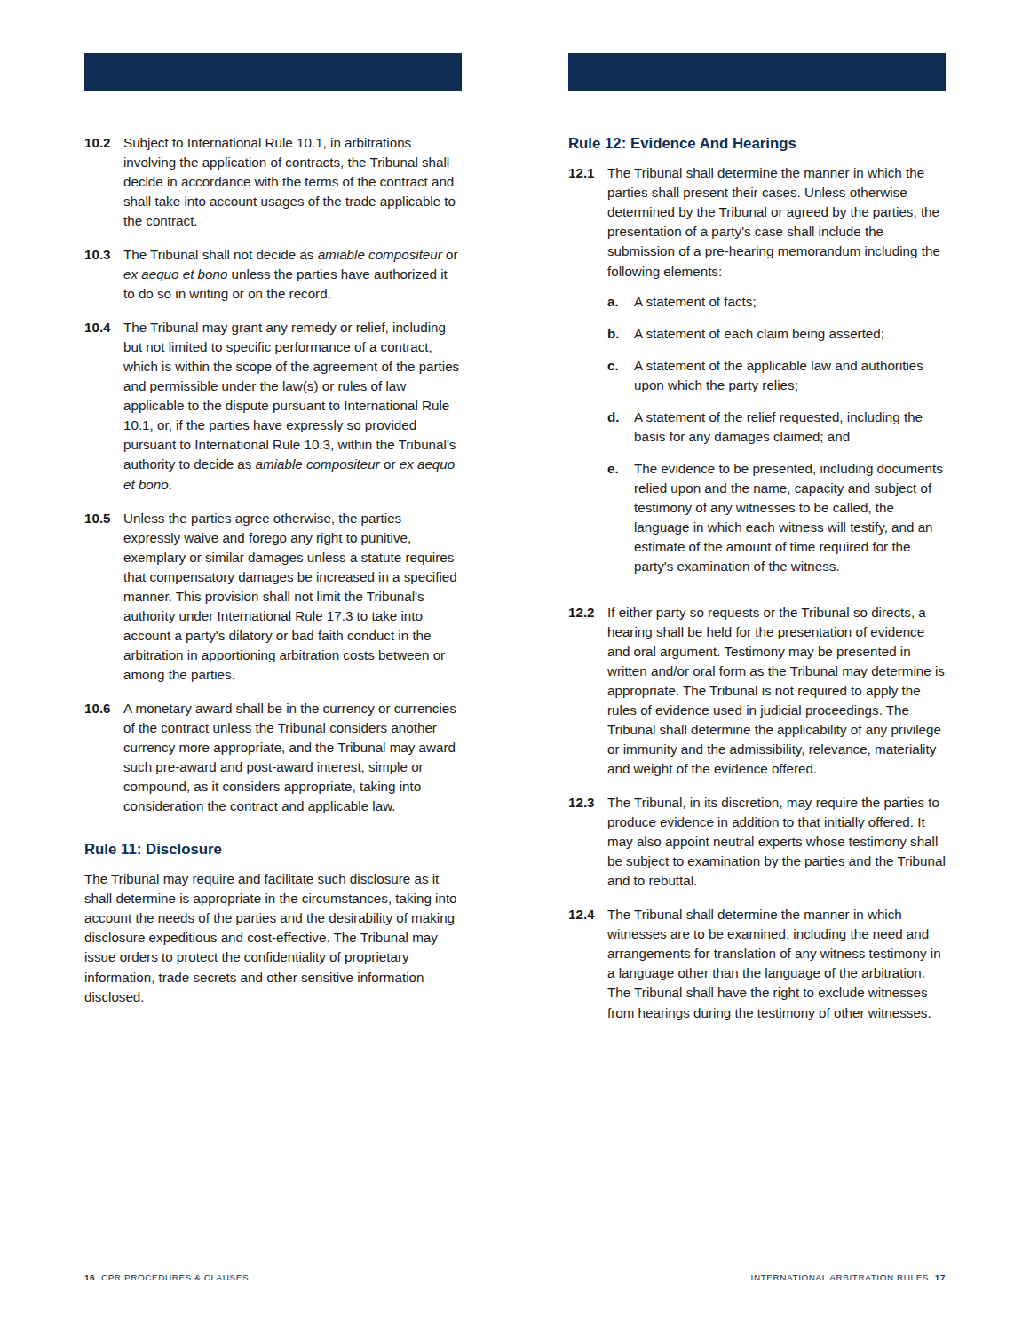10.2
Subject to International Rule 10.1, in arbitrations involving the application of contracts, the Tribunal shall decide in accordance with the terms of the contract and shall take into account usages of the trade applicable to the contract.
10.3
The Tribunal shall not decide as amiable compositeur or ex aequo et bono unless the parties have authorized it to do so in writing or on the record.
10.4
The Tribunal may grant any remedy or relief, including but not limited to specific performance of a contract, which is within the scope of the agreement of the parties and permissible under the law(s) or rules of law applicable to the dispute pursuant to International Rule 10.1, or, if the parties have expressly so provided pursuant to International Rule 10.3, within the Tribunal's authority to decide as amiable compositeur or ex aequo et bono.
10.5
Unless the parties agree otherwise, the parties expressly waive and forego any right to punitive, exemplary or similar damages unless a statute requires that compensatory damages be increased in a specified manner. This provision shall not limit the Tribunal's authority under International Rule 17.3 to take into account a party's dilatory or bad faith conduct in the arbitration in apportioning arbitration costs between or among the parties.
10.6
A monetary award shall be in the currency or currencies of the contract unless the Tribunal considers another currency more appropriate, and the Tribunal may award such pre-award and post-award interest, simple or compound, as it considers appropriate, taking into consideration the contract and applicable law.
Rule 11: Disclosure
The Tribunal may require and facilitate such disclosure as it shall determine is appropriate in the circumstances, taking into account the needs of the parties and the desirability of making disclosure expeditious and cost-effective. The Tribunal may issue orders to protect the confidentiality of proprietary information, trade secrets and other sensitive information disclosed.
Rule 12: Evidence And Hearings
12.1
The Tribunal shall determine the manner in which the parties shall present their cases. Unless otherwise determined by the Tribunal or agreed by the parties, the presentation of a party's case shall include the submission of a pre-hearing memorandum including the following elements:
a. A statement of facts;
b. A statement of each claim being asserted;
c. A statement of the applicable law and authorities upon which the party relies;
d. A statement of the relief requested, including the basis for any damages claimed; and
e. The evidence to be presented, including documents relied upon and the name, capacity and subject of testimony of any witnesses to be called, the language in which each witness will testify, and an estimate of the amount of time required for the party's examination of the witness.
12.2
If either party so requests or the Tribunal so directs, a hearing shall be held for the presentation of evidence and oral argument. Testimony may be presented in written and/or oral form as the Tribunal may determine is appropriate. The Tribunal is not required to apply the rules of evidence used in judicial proceedings. The Tribunal shall determine the applicability of any privilege or immunity and the admissibility, relevance, materiality and weight of the evidence offered.
12.3
The Tribunal, in its discretion, may require the parties to produce evidence in addition to that initially offered. It may also appoint neutral experts whose testimony shall be subject to examination by the parties and the Tribunal and to rebuttal.
12.4
The Tribunal shall determine the manner in which witnesses are to be examined, including the need and arrangements for translation of any witness testimony in a language other than the language of the arbitration. The Tribunal shall have the right to exclude witnesses from hearings during the testimony of other witnesses.
16 CPR Procedures & Clauses
International Arbitration Rules 17